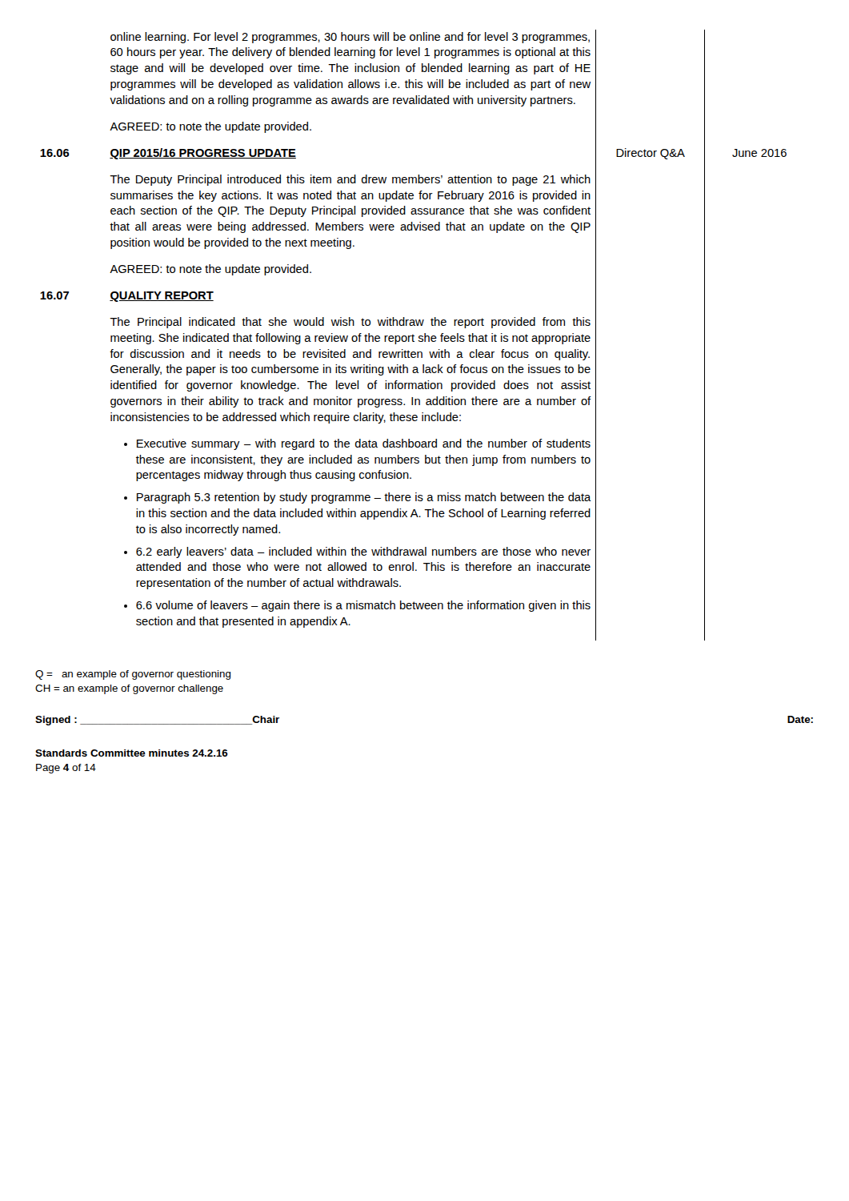| | online learning. For level 2 programmes, 30 hours will be online and for level 3 programmes, 60 hours per year. The delivery of blended learning for level 1 programmes is optional at this stage and will be developed over time. The inclusion of blended learning as part of HE programmes will be developed as validation allows i.e. this will be included as part of new validations and on a rolling programme as awards are revalidated with university partners. AGREED: to note the update provided. | | |
| 16.06 | QIP 2015/16 PROGRESS UPDATE The Deputy Principal introduced this item and drew members’ attention to page 21 which summarises the key actions. It was noted that an update for February 2016 is provided in each section of the QIP. The Deputy Principal provided assurance that she was confident that all areas were being addressed. Members were advised that an update on the QIP position would be provided to the next meeting. AGREED: to note the update provided. | Director Q&A | June 2016 |
| 16.07 | QUALITY REPORT The Principal indicated that she would wish to withdraw the report provided from this meeting. She indicated that following a review of the report she feels that it is not appropriate for discussion and it needs to be revisited and rewritten with a clear focus on quality. Generally, the paper is too cumbersome in its writing with a lack of focus on the issues to be identified for governor knowledge. The level of information provided does not assist governors in their ability to track and monitor progress. In addition there are a number of inconsistencies to be addressed which require clarity, these include: Executive summary – with regard to the data dashboard and the number of students these are inconsistent, they are included as numbers but then jump from numbers to percentages midway through thus causing confusion. Paragraph 5.3 retention by study programme – there is a miss match between the data in this section and the data included within appendix A. The School of Learning referred to is also incorrectly named. 6.2 early leavers’ data – included within the withdrawal numbers are those who never attended and those who were not allowed to enrol. This is therefore an inaccurate representation of the number of actual withdrawals. 6.6 volume of leavers – again there is a mismatch between the information given in this section and that presented in appendix A. | | |
Q = an example of governor questioning
CH = an example of governor challenge
Signed : _____________________________Chair Date:
Standards Committee minutes 24.2.16
Page 4 of 14